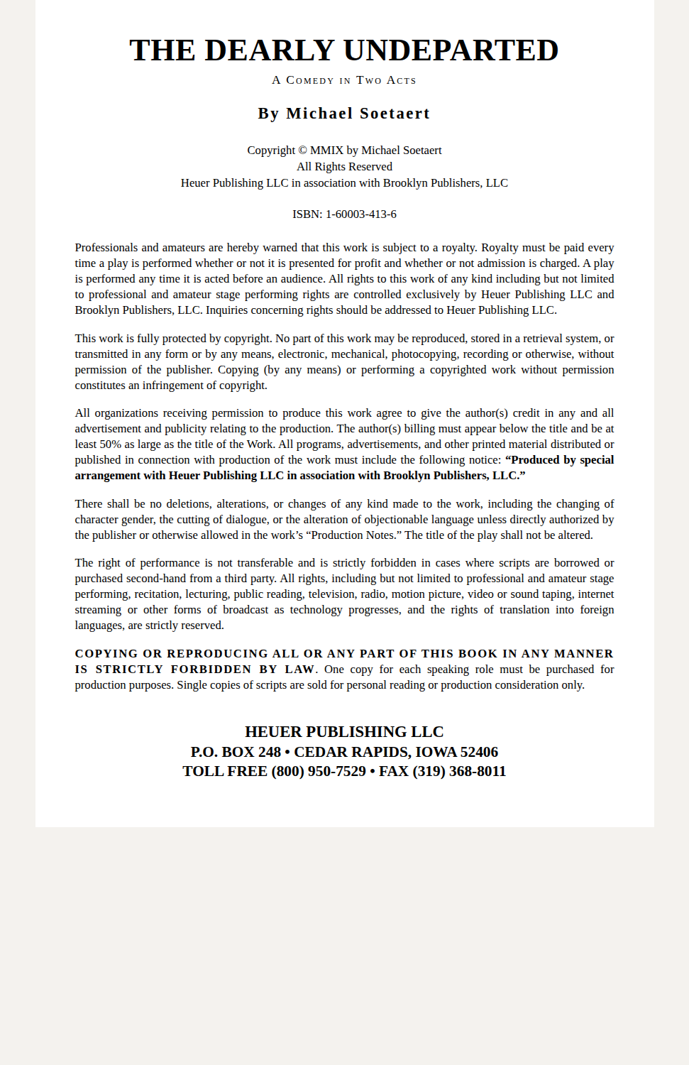THE DEARLY UNDEPARTED
A Comedy in Two Acts
By Michael Soetaert
Copyright © MMIX by Michael Soetaert
All Rights Reserved
Heuer Publishing LLC in association with Brooklyn Publishers, LLC
ISBN: 1-60003-413-6
Professionals and amateurs are hereby warned that this work is subject to a royalty. Royalty must be paid every time a play is performed whether or not it is presented for profit and whether or not admission is charged. A play is performed any time it is acted before an audience. All rights to this work of any kind including but not limited to professional and amateur stage performing rights are controlled exclusively by Heuer Publishing LLC and Brooklyn Publishers, LLC. Inquiries concerning rights should be addressed to Heuer Publishing LLC.
This work is fully protected by copyright. No part of this work may be reproduced, stored in a retrieval system, or transmitted in any form or by any means, electronic, mechanical, photocopying, recording or otherwise, without permission of the publisher. Copying (by any means) or performing a copyrighted work without permission constitutes an infringement of copyright.
All organizations receiving permission to produce this work agree to give the author(s) credit in any and all advertisement and publicity relating to the production. The author(s) billing must appear below the title and be at least 50% as large as the title of the Work. All programs, advertisements, and other printed material distributed or published in connection with production of the work must include the following notice: “Produced by special arrangement with Heuer Publishing LLC in association with Brooklyn Publishers, LLC.”
There shall be no deletions, alterations, or changes of any kind made to the work, including the changing of character gender, the cutting of dialogue, or the alteration of objectionable language unless directly authorized by the publisher or otherwise allowed in the work’s “Production Notes.” The title of the play shall not be altered.
The right of performance is not transferable and is strictly forbidden in cases where scripts are borrowed or purchased second-hand from a third party. All rights, including but not limited to professional and amateur stage performing, recitation, lecturing, public reading, television, radio, motion picture, video or sound taping, internet streaming or other forms of broadcast as technology progresses, and the rights of translation into foreign languages, are strictly reserved.
COPYING OR REPRODUCING ALL OR ANY PART OF THIS BOOK IN ANY MANNER IS STRICTLY FORBIDDEN BY LAW. One copy for each speaking role must be purchased for production purposes. Single copies of scripts are sold for personal reading or production consideration only.
HEUER PUBLISHING LLC
P.O. BOX 248 • CEDAR RAPIDS, IOWA 52406
TOLL FREE (800) 950-7529 • FAX (319) 368-8011